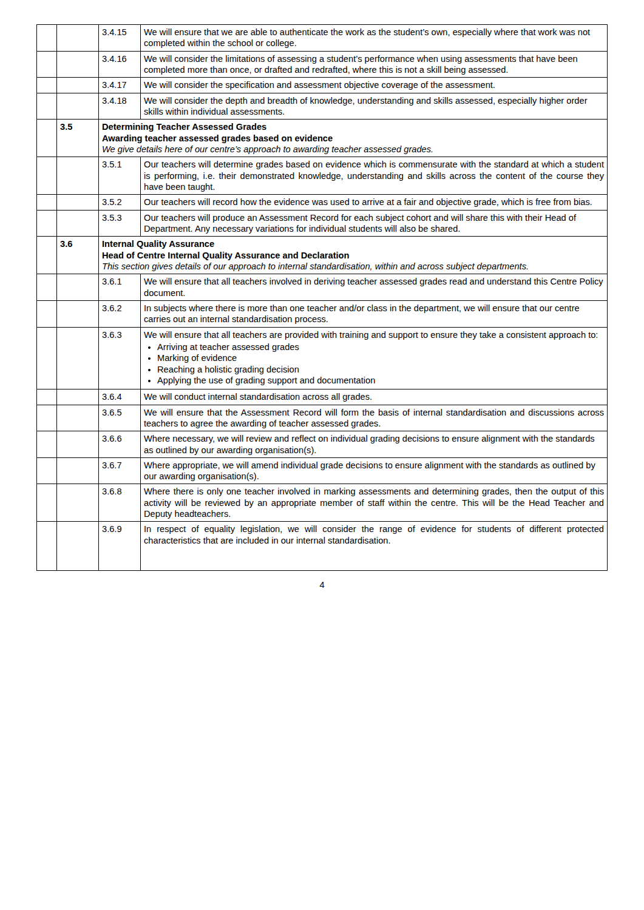| | | 3.4.15 | We will ensure that we are able to authenticate the work as the student’s own, especially where that work was not completed within the school or college. |
| | | 3.4.16 | We will consider the limitations of assessing a student’s performance when using assessments that have been completed more than once, or drafted and redrafted, where this is not a skill being assessed. |
| | | 3.4.17 | We will consider the specification and assessment objective coverage of the assessment. |
| | | 3.4.18 | We will consider the depth and breadth of knowledge, understanding and skills assessed, especially higher order skills within individual assessments. |
| | 3.5 | Determining Teacher Assessed Grades Awarding teacher assessed grades based on evidence We give details here of our centre’s approach to awarding teacher assessed grades. |
| | | 3.5.1 | Our teachers will determine grades based on evidence which is commensurate with the standard at which a student is performing, i.e. their demonstrated knowledge, understanding and skills across the content of the course they have been taught. |
| | | 3.5.2 | Our teachers will record how the evidence was used to arrive at a fair and objective grade, which is free from bias. |
| | | 3.5.3 | Our teachers will produce an Assessment Record for each subject cohort and will share this with their Head of Department. Any necessary variations for individual students will also be shared. |
| | 3.6 | Internal Quality Assurance Head of Centre Internal Quality Assurance and Declaration This section gives details of our approach to internal standardisation, within and across subject departments. |
| | | 3.6.1 | We will ensure that all teachers involved in deriving teacher assessed grades read and understand this Centre Policy document. |
| | | 3.6.2 | In subjects where there is more than one teacher and/or class in the department, we will ensure that our centre carries out an internal standardisation process. |
| | | 3.6.3 | We will ensure that all teachers are provided with training and support to ensure they take a consistent approach to: Arriving at teacher assessed grades Marking of evidence Reaching a holistic grading decision Applying the use of grading support and documentation |
| | | 3.6.4 | We will conduct internal standardisation across all grades. |
| | | 3.6.5 | We will ensure that the Assessment Record will form the basis of internal standardisation and discussions across teachers to agree the awarding of teacher assessed grades. |
| | | 3.6.6 | Where necessary, we will review and reflect on individual grading decisions to ensure alignment with the standards as outlined by our awarding organisation(s). |
| | | 3.6.7 | Where appropriate, we will amend individual grade decisions to ensure alignment with the standards as outlined by our awarding organisation(s). |
| | | 3.6.8 | Where there is only one teacher involved in marking assessments and determining grades, then the output of this activity will be reviewed by an appropriate member of staff within the centre. This will be the Head Teacher and Deputy headteachers. |
| | | 3.6.9 | In respect of equality legislation, we will consider the range of evidence for students of different protected characteristics that are included in our internal standardisation. |
4